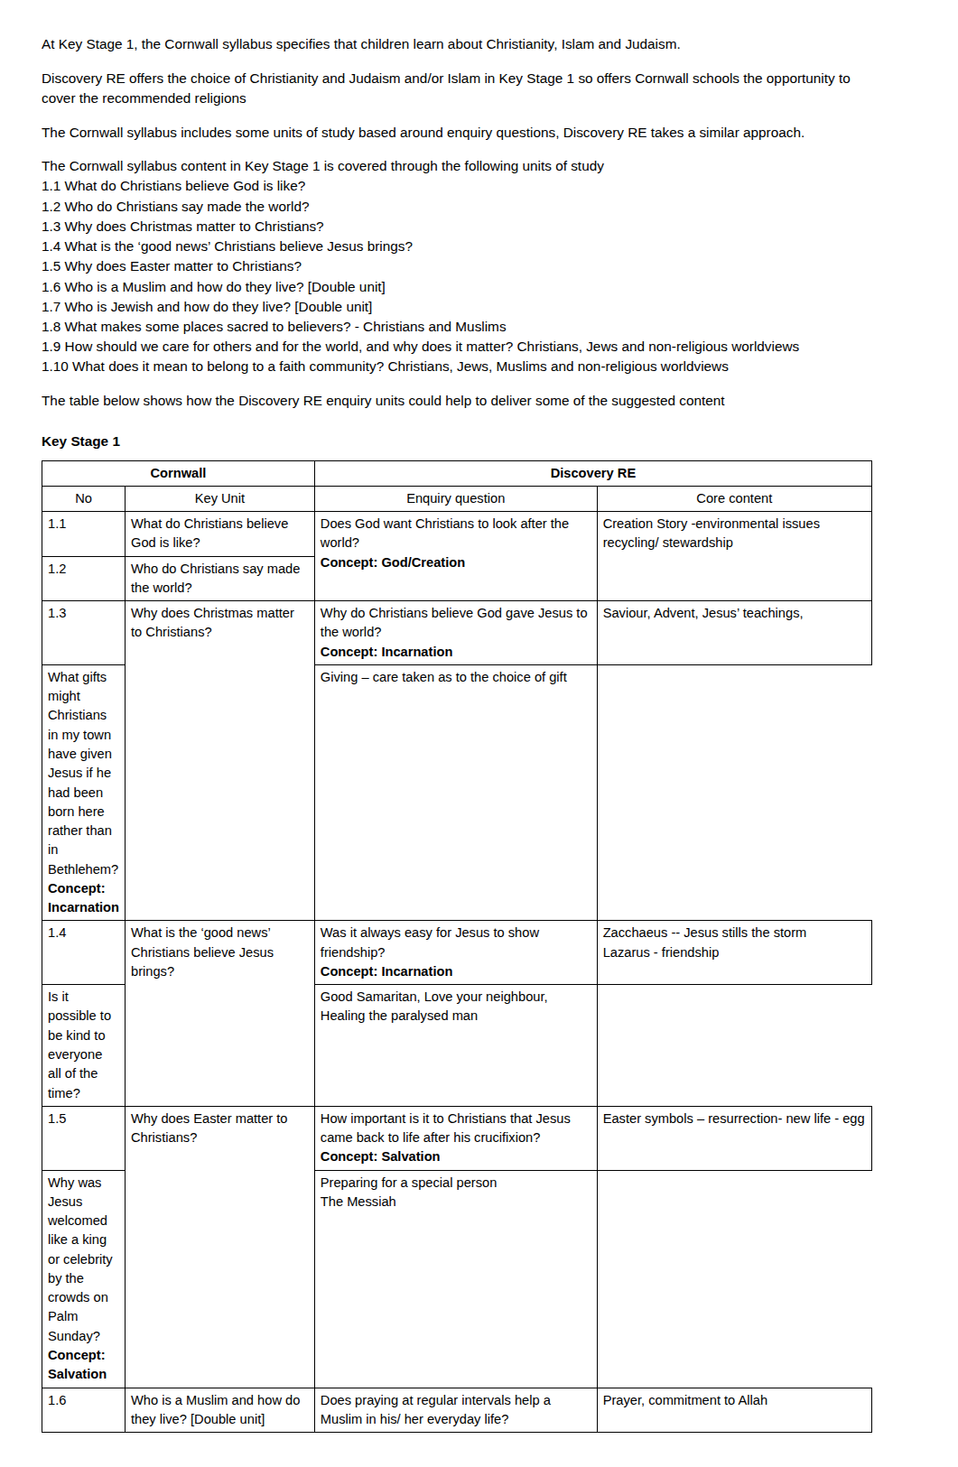At Key Stage 1, the Cornwall syllabus specifies that children learn about Christianity, Islam and Judaism.
Discovery RE offers the choice of Christianity and Judaism and/or Islam in Key Stage 1 so offers Cornwall schools the opportunity to cover the recommended religions
The Cornwall syllabus includes some units of study based around enquiry questions, Discovery RE takes a similar approach.
The Cornwall syllabus content in Key Stage 1 is covered through the following units of study
1.1 What do Christians believe God is like?
1.2 Who do Christians say made the world?
1.3 Why does Christmas matter to Christians?
1.4 What is the ‘good news’ Christians believe Jesus brings?
1.5 Why does Easter matter to Christians?
1.6 Who is a Muslim and how do they live? [Double unit]
1.7 Who is Jewish and how do they live? [Double unit]
1.8 What makes some places sacred to believers? - Christians and Muslims
1.9 How should we care for others and for the world, and why does it matter? Christians, Jews and non-religious worldviews
1.10 What does it mean to belong to a faith community? Christians, Jews, Muslims and non-religious worldviews
The table below shows how the Discovery RE enquiry units could help to deliver some of the suggested content
Key Stage 1
| Cornwall | Discovery RE |
| --- | --- |
| No | Key Unit | Enquiry question | Core content |
| 1.1 | What do Christians believe God is like? | Does God want Christians to look after the world? Concept: God/Creation | Creation Story -environmental issues recycling/ stewardship |
| 1.2 | Who do Christians say made the world? |
| 1.3 | Why does Christmas matter to Christians? | Why do Christians believe God gave Jesus to the world? Concept: Incarnation | Saviour, Advent, Jesus’ teachings, |
| What gifts might Christians in my town have given Jesus if he had been born here rather than in Bethlehem? Concept: Incarnation | Giving – care taken as to the choice of gift |
| 1.4 | What is the ‘good news’ Christians believe Jesus brings? | Was it always easy for Jesus to show friendship? Concept: Incarnation | Zacchaeus -- Jesus stills the storm Lazarus - friendship |
| Is it possible to be kind to everyone all of the time? | Good Samaritan, Love your neighbour, Healing the paralysed man |
| 1.5 | Why does Easter matter to Christians? | How important is it to Christians that Jesus came back to life after his crucifixion? Concept: Salvation | Easter symbols – resurrection- new life - egg |
| Why was Jesus welcomed like a king or celebrity by the crowds on Palm Sunday? Concept: Salvation | Preparing for a special person The Messiah |
| 1.6 | Who is a Muslim and how do they live? [Double unit] | Does praying at regular intervals help a Muslim in his/ her everyday life? | Prayer, commitment to Allah |